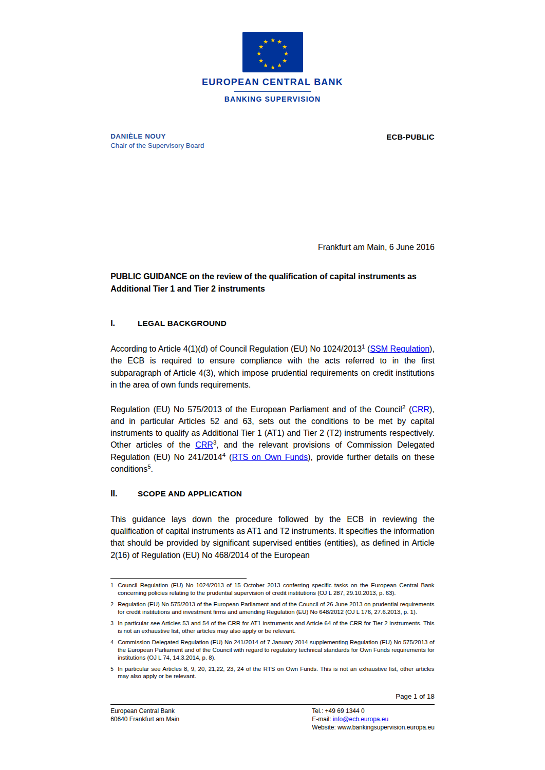★ ★ ★ ★ ★ ★ ★ ★ ★ ★ ★ ★
EUROPEAN CENTRAL BANK
BANKING SUPERVISION
Danièle Nouy
Chair of the Supervisory Board
ECB-PUBLIC
Frankfurt am Main, 6 June 2016
PUBLIC GUIDANCE on the review of the qualification of capital instruments as Additional Tier 1 and Tier 2 instruments
I. LEGAL BACKGROUND
According to Article 4(1)(d) of Council Regulation (EU) No 1024/20131 (SSM Regulation), the ECB is required to ensure compliance with the acts referred to in the first subparagraph of Article 4(3), which impose prudential requirements on credit institutions in the area of own funds requirements.
Regulation (EU) No 575/2013 of the European Parliament and of the Council2 (CRR), and in particular Articles 52 and 63, sets out the conditions to be met by capital instruments to qualify as Additional Tier 1 (AT1) and Tier 2 (T2) instruments respectively. Other articles of the CRR3, and the relevant provisions of Commission Delegated Regulation (EU) No 241/20144 (RTS on Own Funds), provide further details on these conditions5.
II. SCOPE AND APPLICATION
This guidance lays down the procedure followed by the ECB in reviewing the qualification of capital instruments as AT1 and T2 instruments. It specifies the information that should be provided by significant supervised entities (entities), as defined in Article 2(16) of Regulation (EU) No 468/2014 of the European
1
Council Regulation (EU) No 1024/2013 of 15 October 2013 conferring specific tasks on the European Central Bank concerning policies relating to the prudential supervision of credit institutions (OJ L 287, 29.10.2013, p. 63).
2
Regulation (EU) No 575/2013 of the European Parliament and of the Council of 26 June 2013 on prudential requirements for credit institutions and investment firms and amending Regulation (EU) No 648/2012 (OJ L 176, 27.6.2013, p. 1).
3
In particular see Articles 53 and 54 of the CRR for AT1 instruments and Article 64 of the CRR for Tier 2 instruments. This is not an exhaustive list, other articles may also apply or be relevant.
4
Commission Delegated Regulation (EU) No 241/2014 of 7 January 2014 supplementing Regulation (EU) No 575/2013 of the European Parliament and of the Council with regard to regulatory technical standards for Own Funds requirements for institutions (OJ L 74, 14.3.2014, p. 8).
5
In particular see Articles 8, 9, 20, 21,22, 23, 24 of the RTS on Own Funds. This is not an exhaustive list, other articles may also apply or be relevant.
Page 1 of 18
European Central Bank 60640 Frankfurt am Main
Tel.: +49 69 1344 0
E-mail: info@ecb.europa.eu
Website: www.bankingsupervision.europa.eu